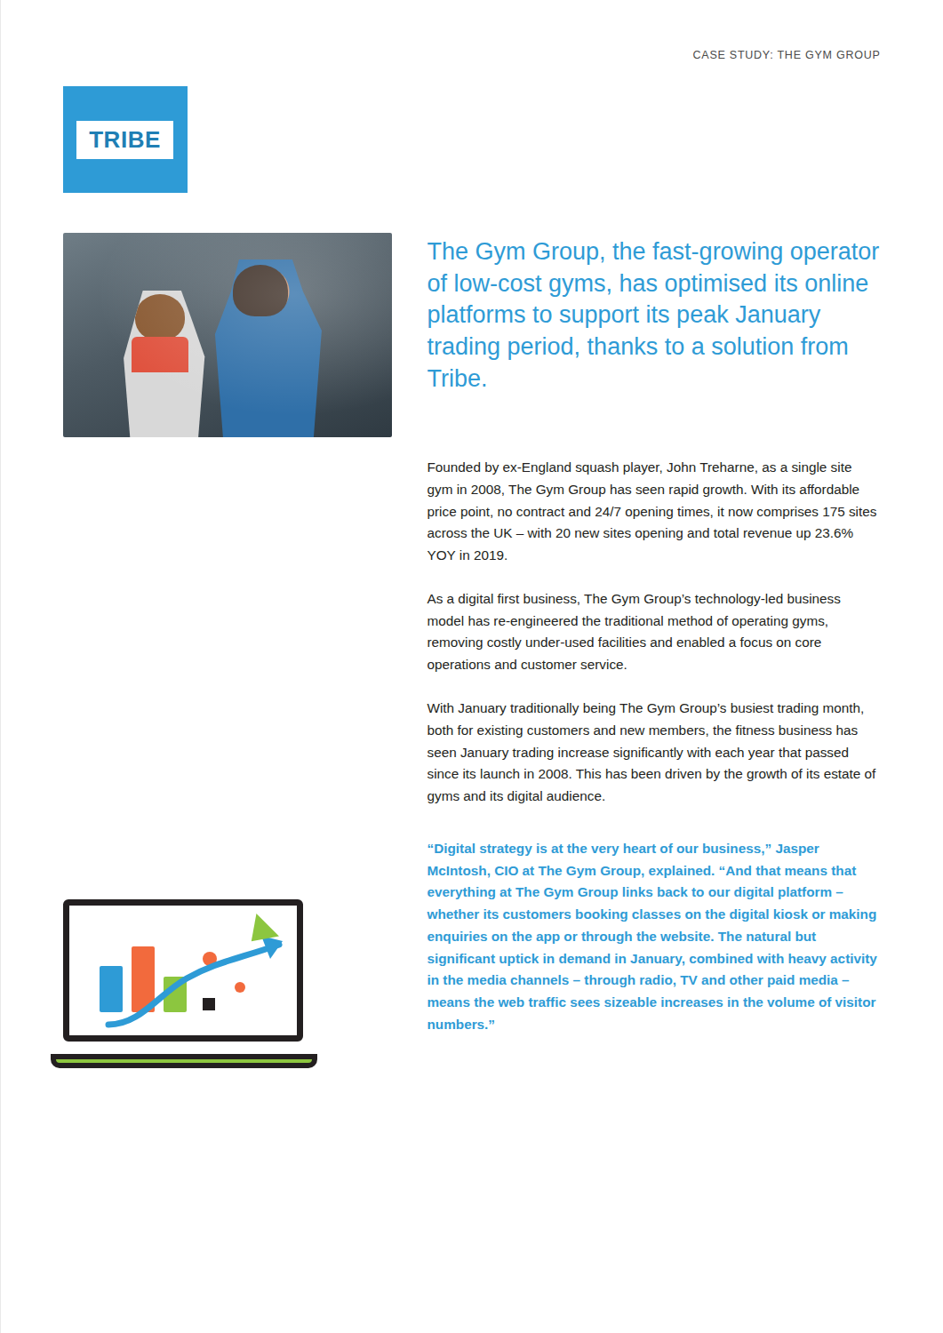Case Study: The Gym Group
TRIBE
The Gym Group, the fast-growing operator of low-cost gyms, has optimised its online platforms to support its peak January trading period, thanks to a solution from Tribe.
Founded by ex-England squash player, John Treharne, as a single site gym in 2008, The Gym Group has seen rapid growth. With its affordable price point, no contract and 24/7 opening times, it now comprises 175 sites across the UK – with 20 new sites opening and total revenue up 23.6% YOY in 2019.
As a digital first business, The Gym Group’s technology-led business model has re-engineered the traditional method of operating gyms, removing costly under-used facilities and enabled a focus on core operations and customer service.
With January traditionally being The Gym Group’s busiest trading month, both for existing customers and new members, the fitness business has seen January trading increase significantly with each year that passed since its launch in 2008. This has been driven by the growth of its estate of gyms and its digital audience.
“Digital strategy is at the very heart of our business,” Jasper McIntosh, CIO at The Gym Group, explained. “And that means that everything at The Gym Group links back to our digital platform – whether its customers booking classes on the digital kiosk or making enquiries on the app or through the website. The natural but significant uptick in demand in January, combined with heavy activity in the media channels – through radio, TV and other paid media – means the web traffic sees sizeable increases in the volume of visitor numbers.”